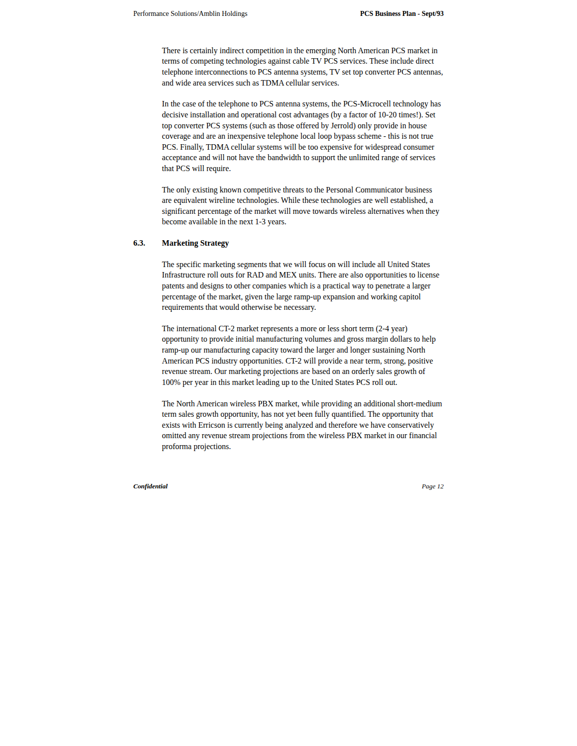Performance Solutions/Amblin Holdings
PCS Business Plan - Sept/93
There is certainly indirect competition in the emerging North American PCS market in terms of competing technologies against cable TV PCS services. These include direct telephone interconnections to PCS antenna systems, TV set top converter PCS antennas, and wide area services such as TDMA cellular services.
In the case of the telephone to PCS antenna systems, the PCS-Microcell technology has decisive installation and operational cost advantages (by a factor of 10-20 times!). Set top converter PCS systems (such as those offered by Jerrold) only provide in house coverage and are an inexpensive telephone local loop bypass scheme - this is not true PCS. Finally, TDMA cellular systems will be too expensive for widespread consumer acceptance and will not have the bandwidth to support the unlimited range of services that PCS will require.
The only existing known competitive threats to the Personal Communicator business are equivalent wireline technologies. While these technologies are well established, a significant percentage of the market will move towards wireless alternatives when they become available in the next 1-3 years.
6.3.
Marketing Strategy
The specific marketing segments that we will focus on will include all United States Infrastructure roll outs for RAD and MEX units. There are also opportunities to license patents and designs to other companies which is a practical way to penetrate a larger percentage of the market, given the large ramp-up expansion and working capitol requirements that would otherwise be necessary.
The international CT-2 market represents a more or less short term (2-4 year) opportunity to provide initial manufacturing volumes and gross margin dollars to help ramp-up our manufacturing capacity toward the larger and longer sustaining North American PCS industry opportunities. CT-2 will provide a near term, strong, positive revenue stream. Our marketing projections are based on an orderly sales growth of 100% per year in this market leading up to the United States PCS roll out.
The North American wireless PBX market, while providing an additional short-medium term sales growth opportunity, has not yet been fully quantified. The opportunity that exists with Erricson is currently being analyzed and therefore we have conservatively omitted any revenue stream projections from the wireless PBX market in our financial proforma projections.
Confidential
Page 12